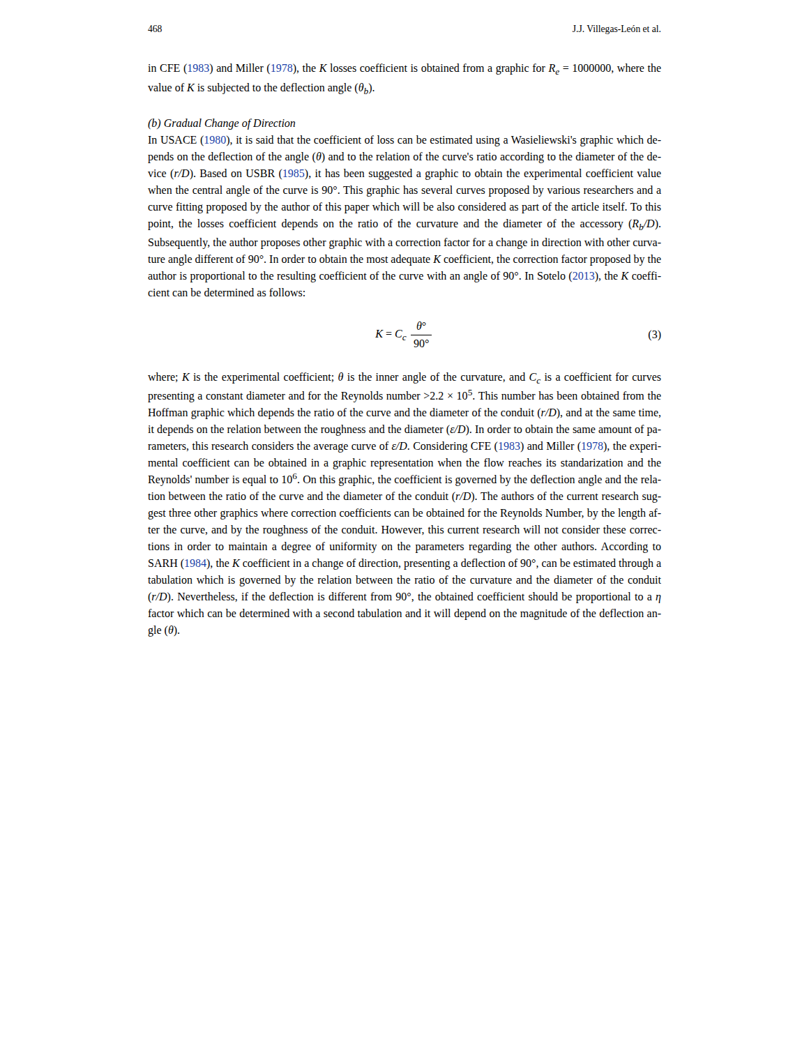468 J.J. Villegas-León et al.
in CFE (1983) and Miller (1978), the K losses coefficient is obtained from a graphic for Re = 1000000, where the value of K is subjected to the deflection angle (θb).
(b) Gradual Change of Direction
In USACE (1980), it is said that the coefficient of loss can be estimated using a Wasieliewski's graphic which depends on the deflection of the angle (θ) and to the relation of the curve's ratio according to the diameter of the device (r/D). Based on USBR (1985), it has been suggested a graphic to obtain the experimental coefficient value when the central angle of the curve is 90°. This graphic has several curves proposed by various researchers and a curve fitting proposed by the author of this paper which will be also considered as part of the article itself. To this point, the losses coefficient depends on the ratio of the curvature and the diameter of the accessory (Rb/D). Subsequently, the author proposes other graphic with a correction factor for a change in direction with other curvature angle different of 90°. In order to obtain the most adequate K coefficient, the correction factor proposed by the author is proportional to the resulting coefficient of the curve with an angle of 90°. In Sotelo (2013), the K coefficient can be determined as follows:
K = Cc θ° 90° (3)
where; K is the experimental coefficient; θ is the inner angle of the curvature, and Cc is a coefficient for curves presenting a constant diameter and for the Reynolds number >2.2 × 105. This number has been obtained from the Hoffman graphic which depends the ratio of the curve and the diameter of the conduit (r/D), and at the same time, it depends on the relation between the roughness and the diameter (ε/D). In order to obtain the same amount of parameters, this research considers the average curve of ε/D. Considering CFE (1983) and Miller (1978), the experimental coefficient can be obtained in a graphic representation when the flow reaches its standarization and the Reynolds' number is equal to 106. On this graphic, the coefficient is governed by the deflection angle and the relation between the ratio of the curve and the diameter of the conduit (r/D). The authors of the current research suggest three other graphics where correction coefficients can be obtained for the Reynolds Number, by the length after the curve, and by the roughness of the conduit. However, this current research will not consider these corrections in order to maintain a degree of uniformity on the parameters regarding the other authors. According to SARH (1984), the K coefficient in a change of direction, presenting a deflection of 90°, can be estimated through a tabulation which is governed by the relation between the ratio of the curvature and the diameter of the conduit (r/D). Nevertheless, if the deflection is different from 90°, the obtained coefficient should be proportional to a η factor which can be determined with a second tabulation and it will depend on the magnitude of the deflection angle (θ).